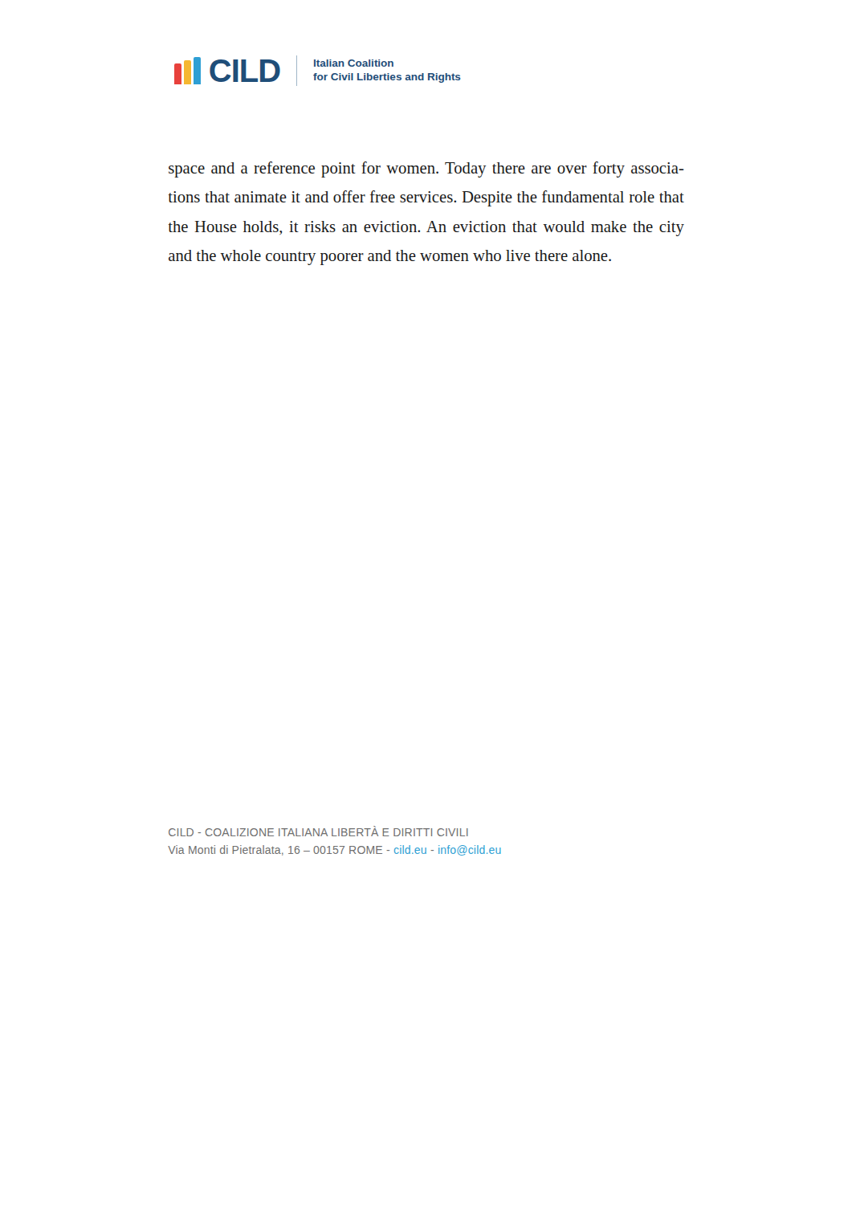CILD
Italian Coalition
for Civil Liberties and Rights
space and a reference point for women. Today there are over forty associations that animate it and offer free services. Despite the fundamental role that the House holds, it risks an eviction. An eviction that would make the city and the whole country poorer and the women who live there alone.
CILD - COALIZIONE ITALIANA LIBERTÀ E DIRITTI CIVILI
Via Monti di Pietralata, 16 – 00157 ROME - cild.eu - info@cild.eu